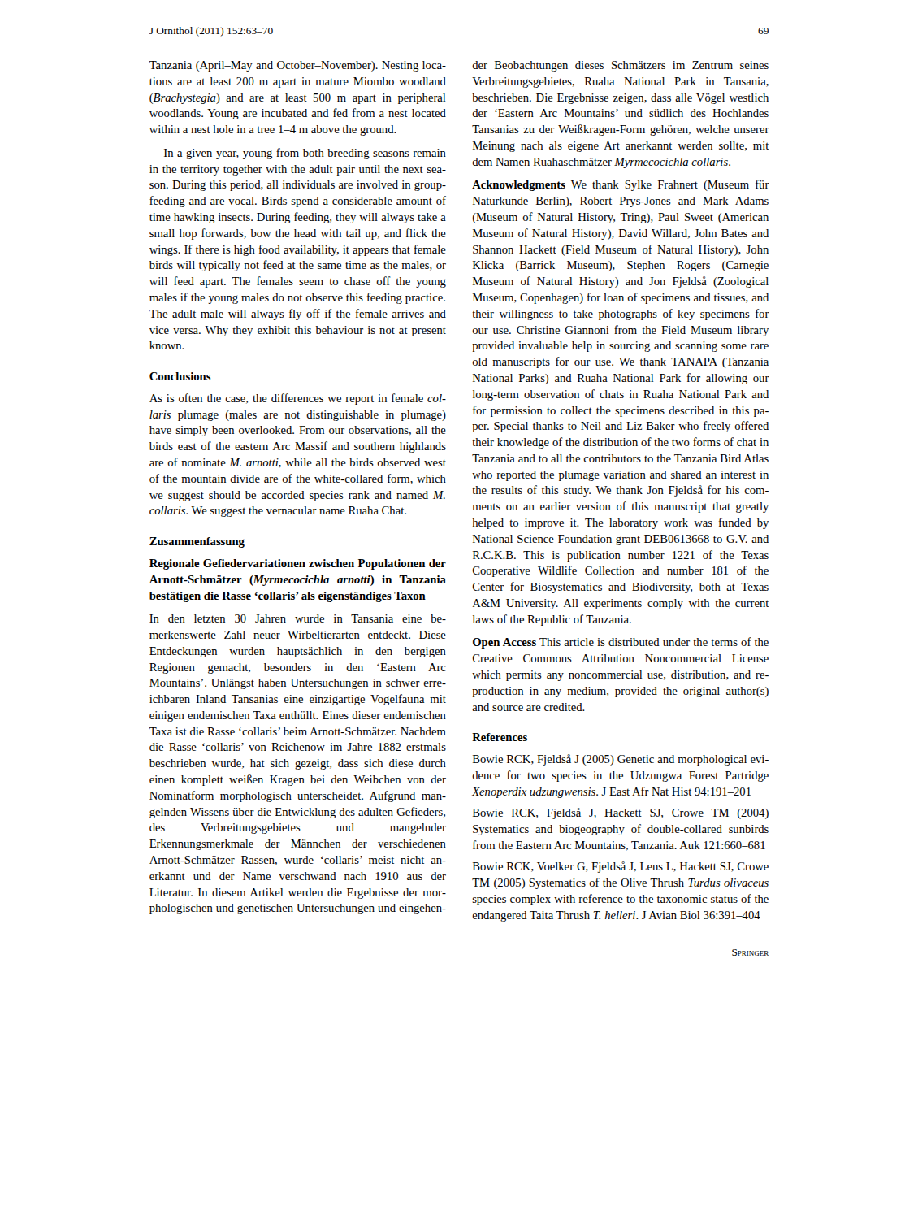J Ornithol (2011) 152:63–70 69
Tanzania (April–May and October–November). Nesting locations are at least 200 m apart in mature Miombo woodland (Brachystegia) and are at least 500 m apart in peripheral woodlands. Young are incubated and fed from a nest located within a nest hole in a tree 1–4 m above the ground.
In a given year, young from both breeding seasons remain in the territory together with the adult pair until the next season. During this period, all individuals are involved in group-feeding and are vocal. Birds spend a considerable amount of time hawking insects. During feeding, they will always take a small hop forwards, bow the head with tail up, and flick the wings. If there is high food availability, it appears that female birds will typically not feed at the same time as the males, or will feed apart. The females seem to chase off the young males if the young males do not observe this feeding practice. The adult male will always fly off if the female arrives and vice versa. Why they exhibit this behaviour is not at present known.
Conclusions
As is often the case, the differences we report in female collaris plumage (males are not distinguishable in plumage) have simply been overlooked. From our observations, all the birds east of the eastern Arc Massif and southern highlands are of nominate M. arnotti, while all the birds observed west of the mountain divide are of the white-collared form, which we suggest should be accorded species rank and named M. collaris. We suggest the vernacular name Ruaha Chat.
Zusammenfassung
Regionale Gefiedervariationen zwischen Populationen der Arnott-Schmätzer (Myrmecocichla arnotti) in Tanzania bestätigen die Rasse ‘collaris’ als eigenständiges Taxon
In den letzten 30 Jahren wurde in Tansania eine bemerkenswerte Zahl neuer Wirbeltierarten entdeckt. Diese Entdeckungen wurden hauptsächlich in den bergigen Regionen gemacht, besonders in den ‘Eastern Arc Mountains’. Unlängst haben Untersuchungen in schwer erreichbaren Inland Tansanias eine einzigartige Vogelfauna mit einigen endemischen Taxa enthüllt. Eines dieser endemischen Taxa ist die Rasse ‘collaris’ beim Arnott-Schmätzer. Nachdem die Rasse ‘collaris’ von Reichenow im Jahre 1882 erstmals beschrieben wurde, hat sich gezeigt, dass sich diese durch einen komplett weißen Kragen bei den Weibchen von der Nominatform morphologisch unterscheidet. Aufgrund mangelnden Wissens über die Entwicklung des adulten Gefieders, des Verbreitungsgebietes und mangelnder Erkennungsmerkmale der Männchen der verschiedenen Arnott-Schmätzer Rassen, wurde ‘collaris’ meist nicht anerkannt und der Name verschwand nach 1910 aus der Literatur. In diesem Artikel werden die Ergebnisse der morphologischen und genetischen Untersuchungen und eingehender Beobachtungen dieses Schmätzers im Zentrum seines Verbreitungsgebietes, Ruaha National Park in Tansania, beschrieben. Die Ergebnisse zeigen, dass alle Vögel westlich der ‘Eastern Arc Mountains’ und südlich des Hochlandes Tansanias zu der Weißkragen-Form gehören, welche unserer Meinung nach als eigene Art anerkannt werden sollte, mit dem Namen Ruahaschmätzer Myrmecocichla collaris.
Acknowledgments We thank Sylke Frahnert (Museum für Naturkunde Berlin), Robert Prys-Jones and Mark Adams (Museum of Natural History, Tring), Paul Sweet (American Museum of Natural History), David Willard, John Bates and Shannon Hackett (Field Museum of Natural History), John Klicka (Barrick Museum), Stephen Rogers (Carnegie Museum of Natural History) and Jon Fjeldså (Zoological Museum, Copenhagen) for loan of specimens and tissues, and their willingness to take photographs of key specimens for our use. Christine Giannoni from the Field Museum library provided invaluable help in sourcing and scanning some rare old manuscripts for our use. We thank TANAPA (Tanzania National Parks) and Ruaha National Park for allowing our long-term observation of chats in Ruaha National Park and for permission to collect the specimens described in this paper. Special thanks to Neil and Liz Baker who freely offered their knowledge of the distribution of the two forms of chat in Tanzania and to all the contributors to the Tanzania Bird Atlas who reported the plumage variation and shared an interest in the results of this study. We thank Jon Fjeldså for his comments on an earlier version of this manuscript that greatly helped to improve it. The laboratory work was funded by National Science Foundation grant DEB0613668 to G.V. and R.C.K.B. This is publication number 1221 of the Texas Cooperative Wildlife Collection and number 181 of the Center for Biosystematics and Biodiversity, both at Texas A&M University. All experiments comply with the current laws of the Republic of Tanzania.
Open Access This article is distributed under the terms of the Creative Commons Attribution Noncommercial License which permits any noncommercial use, distribution, and reproduction in any medium, provided the original author(s) and source are credited.
References
Bowie RCK, Fjeldså J (2005) Genetic and morphological evidence for two species in the Udzungwa Forest Partridge Xenoperdix udzungwensis. J East Afr Nat Hist 94:191–201
Bowie RCK, Fjeldså J, Hackett SJ, Crowe TM (2004) Systematics and biogeography of double-collared sunbirds from the Eastern Arc Mountains, Tanzania. Auk 121:660–681
Bowie RCK, Voelker G, Fjeldså J, Lens L, Hackett SJ, Crowe TM (2005) Systematics of the Olive Thrush Turdus olivaceus species complex with reference to the taxonomic status of the endangered Taita Thrush T. helleri. J Avian Biol 36:391–404
Springer